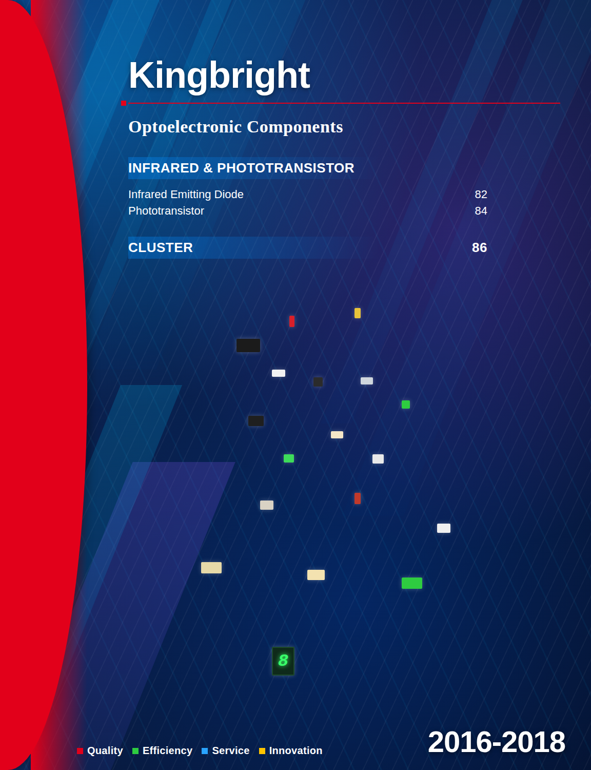Kingbright
Optoelectronic Components
INFRARED & PHOTOTRANSISTOR
Infrared Emitting Diode 82
Phototransistor 84
CLUSTER 86
Quality Efficiency Service Innovation
2016-2018